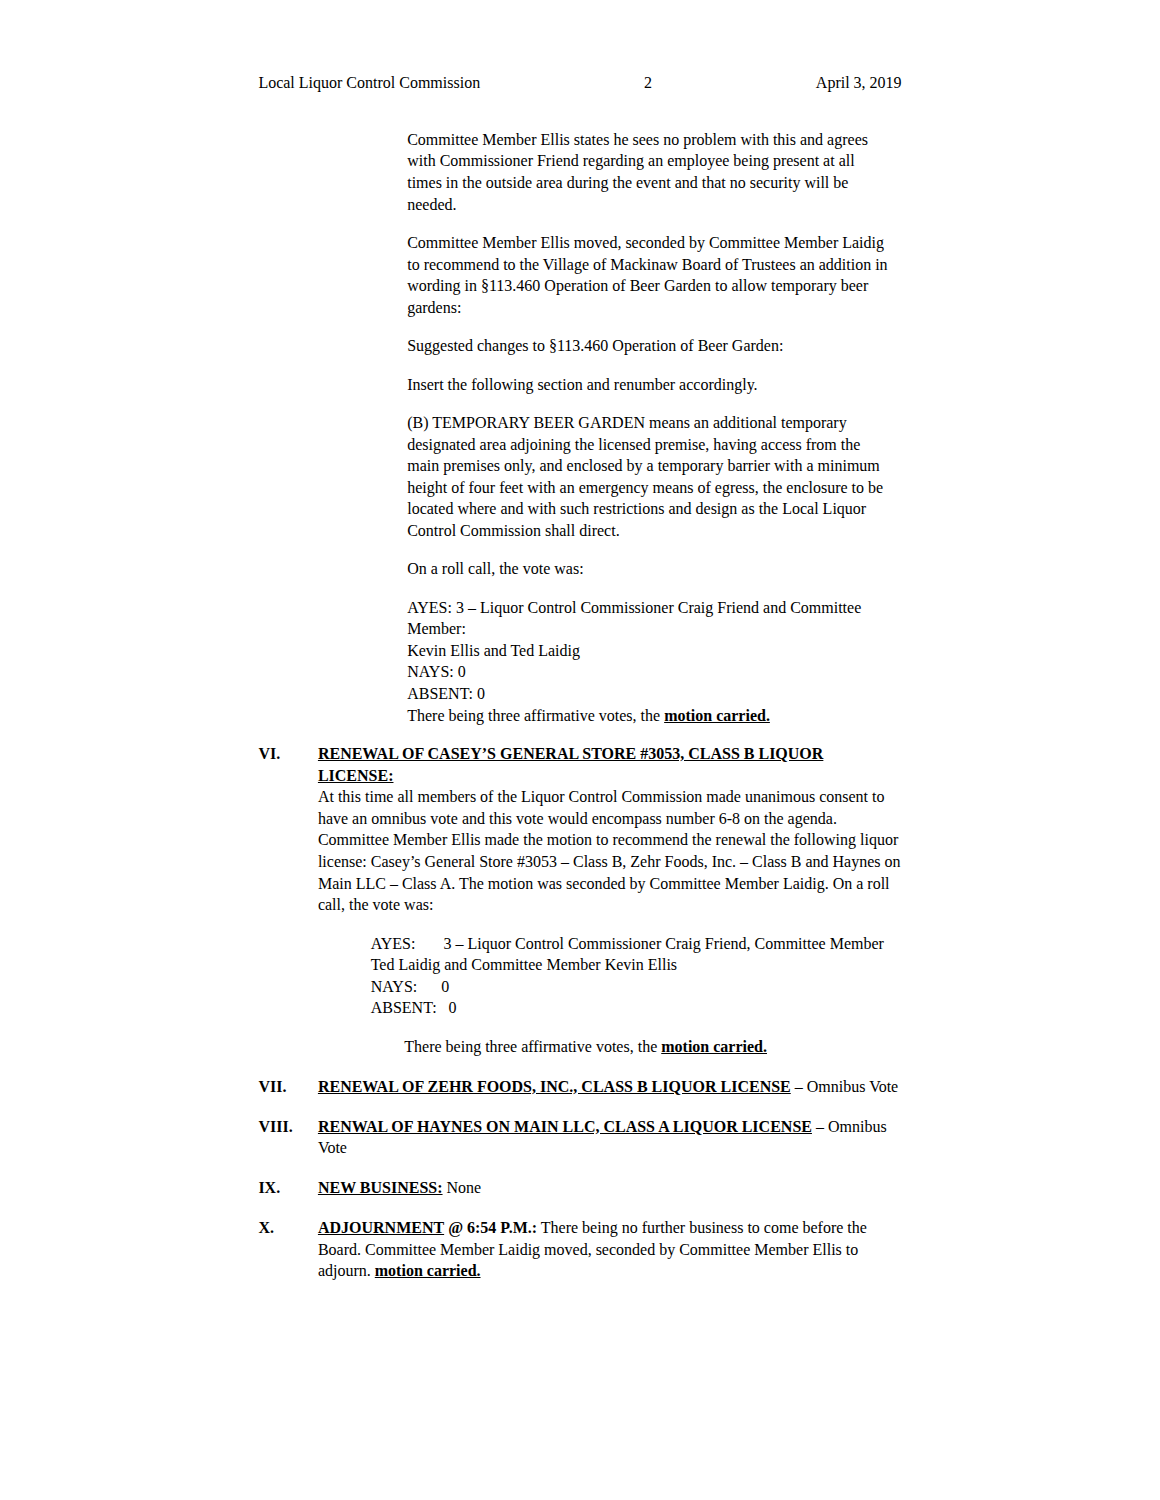Local Liquor Control Commission
2
April 3, 2019
Committee Member Ellis states he sees no problem with this and agrees with Commissioner Friend regarding an employee being present at all times in the outside area during the event and that no security will be needed.
Committee Member Ellis moved, seconded by Committee Member Laidig to recommend to the Village of Mackinaw Board of Trustees an addition in wording in §113.460 Operation of Beer Garden to allow temporary beer gardens:
Suggested changes to §113.460 Operation of Beer Garden:
Insert the following section and renumber accordingly.
(B) TEMPORARY BEER GARDEN means an additional temporary designated area adjoining the licensed premise, having access from the main premises only, and enclosed by a temporary barrier with a minimum height of four feet with an emergency means of egress, the enclosure to be located where and with such restrictions and design as the Local Liquor Control Commission shall direct.
On a roll call, the vote was:
AYES: 3 – Liquor Control Commissioner Craig Friend and Committee Member:
Kevin Ellis and Ted Laidig
NAYS: 0
ABSENT: 0
There being three affirmative votes, the motion carried.
VI. RENEWAL OF CASEY’S GENERAL STORE #3053, CLASS B LIQUOR LICENSE:
At this time all members of the Liquor Control Commission made unanimous consent to have an omnibus vote and this vote would encompass number 6-8 on the agenda. Committee Member Ellis made the motion to recommend the renewal the following liquor license: Casey’s General Store #3053 – Class B, Zehr Foods, Inc. – Class B and Haynes on Main LLC – Class A. The motion was seconded by Committee Member Laidig. On a roll call, the vote was:
AYES: 3 – Liquor Control Commissioner Craig Friend, Committee Member Ted Laidig and Committee Member Kevin Ellis
NAYS: 0
ABSENT: 0
There being three affirmative votes, the motion carried.
VII. RENEWAL OF ZEHR FOODS, INC., CLASS B LIQUOR LICENSE – Omnibus Vote
VIII. RENWAL OF HAYNES ON MAIN LLC, CLASS A LIQUOR LICENSE – Omnibus Vote
IX. NEW BUSINESS: None
X. ADJOURNMENT @ 6:54 P.M.: There being no further business to come before the Board. Committee Member Laidig moved, seconded by Committee Member Ellis to adjourn. motion carried.